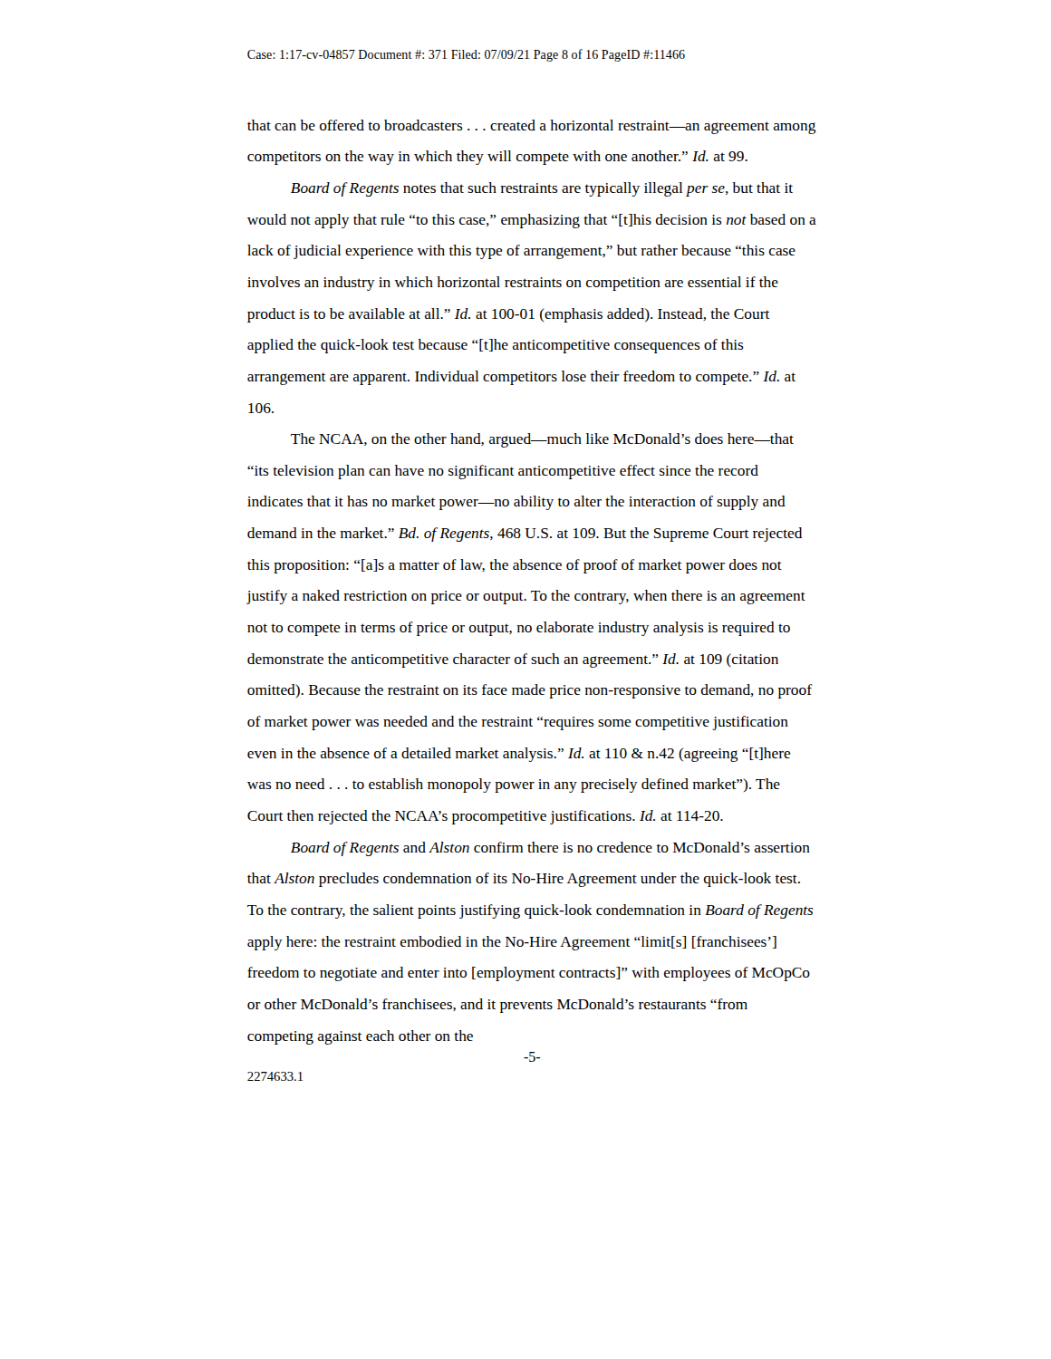Case: 1:17-cv-04857 Document #: 371 Filed: 07/09/21 Page 8 of 16 PageID #:11466
that can be offered to broadcasters . . . created a horizontal restraint—an agreement among competitors on the way in which they will compete with one another.” Id. at 99.
Board of Regents notes that such restraints are typically illegal per se, but that it would not apply that rule “to this case,” emphasizing that “[t]his decision is not based on a lack of judicial experience with this type of arrangement,” but rather because “this case involves an industry in which horizontal restraints on competition are essential if the product is to be available at all.” Id. at 100-01 (emphasis added). Instead, the Court applied the quick-look test because “[t]he anticompetitive consequences of this arrangement are apparent. Individual competitors lose their freedom to compete.” Id. at 106.
The NCAA, on the other hand, argued—much like McDonald’s does here—that “its television plan can have no significant anticompetitive effect since the record indicates that it has no market power—no ability to alter the interaction of supply and demand in the market.” Bd. of Regents, 468 U.S. at 109. But the Supreme Court rejected this proposition: “[a]s a matter of law, the absence of proof of market power does not justify a naked restriction on price or output. To the contrary, when there is an agreement not to compete in terms of price or output, no elaborate industry analysis is required to demonstrate the anticompetitive character of such an agreement.” Id. at 109 (citation omitted). Because the restraint on its face made price non-responsive to demand, no proof of market power was needed and the restraint “requires some competitive justification even in the absence of a detailed market analysis.” Id. at 110 & n.42 (agreeing “[t]here was no need . . . to establish monopoly power in any precisely defined market”). The Court then rejected the NCAA’s procompetitive justifications. Id. at 114-20.
Board of Regents and Alston confirm there is no credence to McDonald’s assertion that Alston precludes condemnation of its No-Hire Agreement under the quick-look test. To the contrary, the salient points justifying quick-look condemnation in Board of Regents apply here: the restraint embodied in the No-Hire Agreement “limit[s] [franchisees’] freedom to negotiate and enter into [employment contracts]” with employees of McOpCo or other McDonald’s franchisees, and it prevents McDonald’s restaurants “from competing against each other on the
-5-
2274633.1